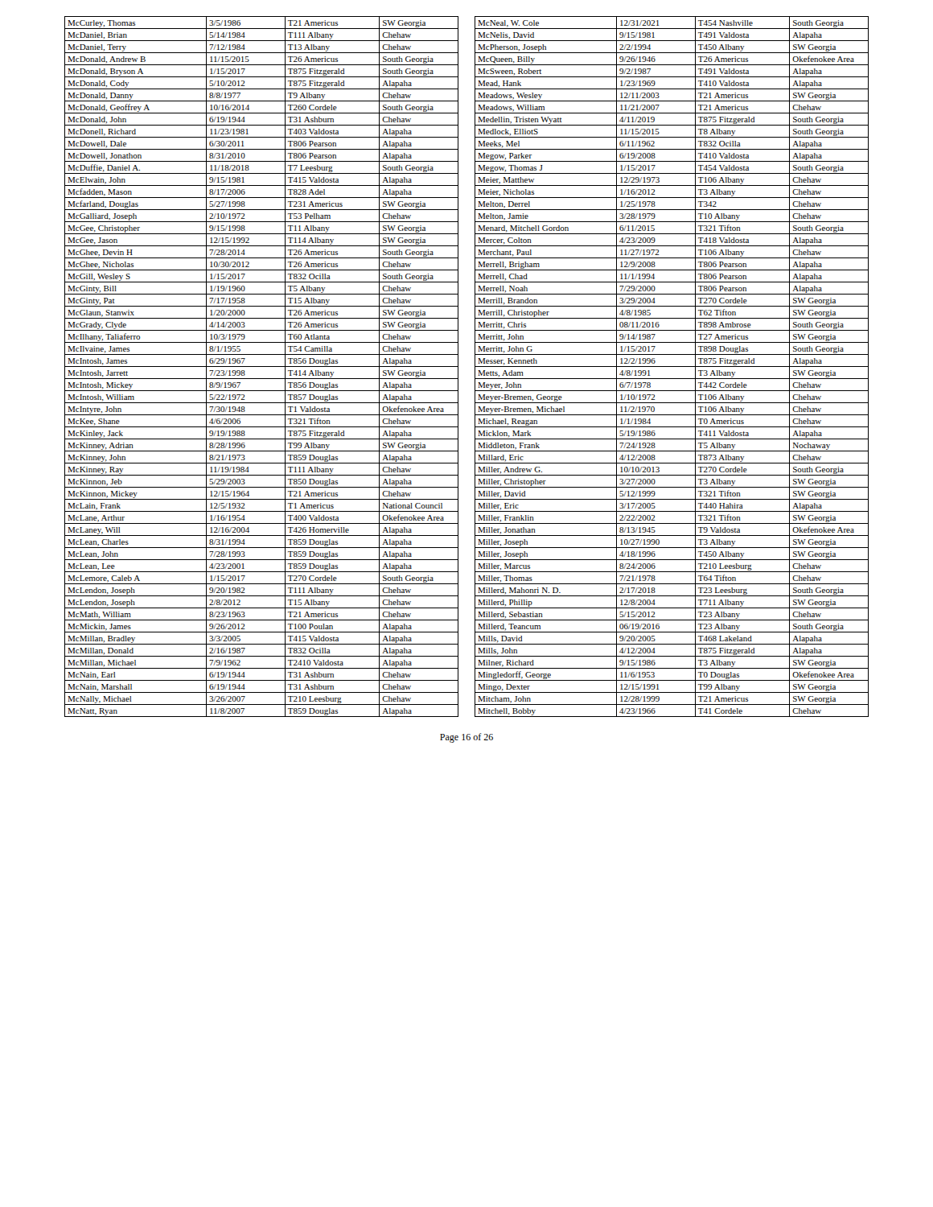| McCurley, Thomas | 3/5/1986 | T21 Americus | SW Georgia |
| McDaniel, Brian | 5/14/1984 | T111 Albany | Chehaw |
| McDaniel, Terry | 7/12/1984 | T13 Albany | Chehaw |
| McDonald, Andrew B | 11/15/2015 | T26 Americus | South Georgia |
| McDonald, Bryson A | 1/15/2017 | T875 Fitzgerald | South Georgia |
| McDonald, Cody | 5/10/2012 | T875 Fitzgerald | Alapaha |
| McDonald, Danny | 8/8/1977 | T9 Albany | Chehaw |
| McDonald, Geoffrey A | 10/16/2014 | T260 Cordele | South Georgia |
| McDonald, John | 6/19/1944 | T31 Ashburn | Chehaw |
| McDonell, Richard | 11/23/1981 | T403 Valdosta | Alapaha |
| McDowell, Dale | 6/30/2011 | T806 Pearson | Alapaha |
| McDowell, Jonathon | 8/31/2010 | T806 Pearson | Alapaha |
| McDuffie, Daniel A. | 11/18/2018 | T7 Leesburg | South Georgia |
| McElwain, John | 9/15/1981 | T415 Valdosta | Alapaha |
| Mcfadden, Mason | 8/17/2006 | T828 Adel | Alapaha |
| Mcfarland, Douglas | 5/27/1998 | T231 Americus | SW Georgia |
| McGalliard, Joseph | 2/10/1972 | T53 Pelham | Chehaw |
| McGee, Christopher | 9/15/1998 | T11 Albany | SW Georgia |
| McGee, Jason | 12/15/1992 | T114 Albany | SW Georgia |
| McGhee, Devin H | 7/28/2014 | T26 Americus | South Georgia |
| McGhee, Nicholas | 10/30/2012 | T26 Americus | Chehaw |
| McGill, Wesley S | 1/15/2017 | T832 Ocilla | South Georgia |
| McGinty, Bill | 1/19/1960 | T5 Albany | Chehaw |
| McGinty, Pat | 7/17/1958 | T15 Albany | Chehaw |
| McGlaun, Stanwix | 1/20/2000 | T26 Americus | SW Georgia |
| McGrady, Clyde | 4/14/2003 | T26 Americus | SW Georgia |
| McIlhany, Taliaferro | 10/3/1979 | T60 Atlanta | Chehaw |
| McIlvaine, James | 8/1/1955 | T54 Camilla | Chehaw |
| McIntosh, James | 6/29/1967 | T856 Douglas | Alapaha |
| McIntosh, Jarrett | 7/23/1998 | T414 Albany | SW Georgia |
| McIntosh, Mickey | 8/9/1967 | T856 Douglas | Alapaha |
| McIntosh, William | 5/22/1972 | T857 Douglas | Alapaha |
| McIntyre, John | 7/30/1948 | T1 Valdosta | Okefenokee Area |
| McKee, Shane | 4/6/2006 | T321 Tifton | Chehaw |
| McKinley, Jack | 9/19/1988 | T875 Fitzgerald | Alapaha |
| McKinney, Adrian | 8/28/1996 | T99 Albany | SW Georgia |
| McKinney, John | 8/21/1973 | T859 Douglas | Alapaha |
| McKinney, Ray | 11/19/1984 | T111 Albany | Chehaw |
| McKinnon, Jeb | 5/29/2003 | T850 Douglas | Alapaha |
| McKinnon, Mickey | 12/15/1964 | T21 Americus | Chehaw |
| McLain, Frank | 12/5/1932 | T1 Americus | National Council |
| McLane, Arthur | 1/16/1954 | T400 Valdosta | Okefenokee Area |
| McLaney, Will | 12/16/2004 | T426 Homerville | Alapaha |
| McLean, Charles | 8/31/1994 | T859 Douglas | Alapaha |
| McLean, John | 7/28/1993 | T859 Douglas | Alapaha |
| McLean, Lee | 4/23/2001 | T859 Douglas | Alapaha |
| McLemore, Caleb A | 1/15/2017 | T270 Cordele | South Georgia |
| McLendon, Joseph | 9/20/1982 | T111 Albany | Chehaw |
| McLendon, Joseph | 2/8/2012 | T15 Albany | Chehaw |
| McMath, William | 8/23/1963 | T21 Americus | Chehaw |
| McMickin, James | 9/26/2012 | T100 Poulan | Alapaha |
| McMillan, Bradley | 3/3/2005 | T415 Valdosta | Alapaha |
| McMillan, Donald | 2/16/1987 | T832 Ocilla | Alapaha |
| McMillan, Michael | 7/9/1962 | T2410 Valdosta | Alapaha |
| McNain, Earl | 6/19/1944 | T31 Ashburn | Chehaw |
| McNain, Marshall | 6/19/1944 | T31 Ashburn | Chehaw |
| McNally, Michael | 3/26/2007 | T210 Leesburg | Chehaw |
| McNatt, Ryan | 11/8/2007 | T859 Douglas | Alapaha |
| McNeal, W. Cole | 12/31/2021 | T454 Nashville | South Georgia |
| McNelis, David | 9/15/1981 | T491 Valdosta | Alapaha |
| McPherson, Joseph | 2/2/1994 | T450 Albany | SW Georgia |
| McQueen, Billy | 9/26/1946 | T26 Americus | Okefenokee Area |
| McSween, Robert | 9/2/1987 | T491 Valdosta | Alapaha |
| Mead, Hank | 1/23/1969 | T410 Valdosta | Alapaha |
| Meadows, Wesley | 12/11/2003 | T21 Americus | SW Georgia |
| Meadows, William | 11/21/2007 | T21 Americus | Chehaw |
| Medellin, Tristen Wyatt | 4/11/2019 | T875 Fitzgerald | South Georgia |
| Medlock, ElliotS | 11/15/2015 | T8 Albany | South Georgia |
| Meeks, Mel | 6/11/1962 | T832 Ocilla | Alapaha |
| Megow, Parker | 6/19/2008 | T410 Valdosta | Alapaha |
| Megow, Thomas J | 1/15/2017 | T454 Valdosta | South Georgia |
| Meier, Matthew | 12/29/1973 | T106 Albany | Chehaw |
| Meier, Nicholas | 1/16/2012 | T3 Albany | Chehaw |
| Melton, Derrel | 1/25/1978 | T342 | Chehaw |
| Melton, Jamie | 3/28/1979 | T10 Albany | Chehaw |
| Menard, Mitchell Gordon | 6/11/2015 | T321 Tifton | South Georgia |
| Mercer, Colton | 4/23/2009 | T418 Valdosta | Alapaha |
| Merchant, Paul | 11/27/1972 | T106 Albany | Chehaw |
| Merrell, Brigham | 12/9/2008 | T806 Pearson | Alapaha |
| Merrell, Chad | 11/1/1994 | T806 Pearson | Alapaha |
| Merrell, Noah | 7/29/2000 | T806 Pearson | Alapaha |
| Merrill, Brandon | 3/29/2004 | T270 Cordele | SW Georgia |
| Merrill, Christopher | 4/8/1985 | T62 Tifton | SW Georgia |
| Merritt, Chris | 08/11/2016 | T898 Ambrose | South Georgia |
| Merritt, John | 9/14/1987 | T27 Americus | SW Georgia |
| Merritt, John G | 1/15/2017 | T898 Douglas | South Georgia |
| Messer, Kenneth | 12/2/1996 | T875 Fitzgerald | Alapaha |
| Metts, Adam | 4/8/1991 | T3 Albany | SW Georgia |
| Meyer, John | 6/7/1978 | T442 Cordele | Chehaw |
| Meyer-Bremen, George | 1/10/1972 | T106 Albany | Chehaw |
| Meyer-Bremen, Michael | 11/2/1970 | T106 Albany | Chehaw |
| Michael, Reagan | 1/1/1984 | T0 Americus | Chehaw |
| Micklon, Mark | 5/19/1986 | T411 Valdosta | Alapaha |
| Middleton, Frank | 7/24/1928 | T5 Albany | Nochaway |
| Millard, Eric | 4/12/2008 | T873 Albany | Chehaw |
| Miller, Andrew G. | 10/10/2013 | T270 Cordele | South Georgia |
| Miller, Christopher | 3/27/2000 | T3 Albany | SW Georgia |
| Miller, David | 5/12/1999 | T321 Tifton | SW Georgia |
| Miller, Eric | 3/17/2005 | T440 Hahira | Alapaha |
| Miller, Franklin | 2/22/2002 | T321 Tifton | SW Georgia |
| Miller, Jonathan | 8/13/1945 | T9 Valdosta | Okefenokee Area |
| Miller, Joseph | 10/27/1990 | T3 Albany | SW Georgia |
| Miller, Joseph | 4/18/1996 | T450 Albany | SW Georgia |
| Miller, Marcus | 8/24/2006 | T210 Leesburg | Chehaw |
| Miller, Thomas | 7/21/1978 | T64 Tifton | Chehaw |
| Millerd, Mahonri N. D. | 2/17/2018 | T23 Leesburg | South Georgia |
| Millerd, Phillip | 12/8/2004 | T711 Albany | SW Georgia |
| Millerd, Sebastian | 5/15/2012 | T23 Albany | Chehaw |
| Millerd, Teancum | 06/19/2016 | T23 Albany | South Georgia |
| Mills, David | 9/20/2005 | T468 Lakeland | Alapaha |
| Mills, John | 4/12/2004 | T875 Fitzgerald | Alapaha |
| Milner, Richard | 9/15/1986 | T3 Albany | SW Georgia |
| Mingledorff, George | 11/6/1953 | T0 Douglas | Okefenokee Area |
| Mingo, Dexter | 12/15/1991 | T99 Albany | SW Georgia |
| Mitcham, John | 12/28/1999 | T21 Americus | SW Georgia |
| Mitchell, Bobby | 4/23/1966 | T41 Cordele | Chehaw |
Page 16 of 26